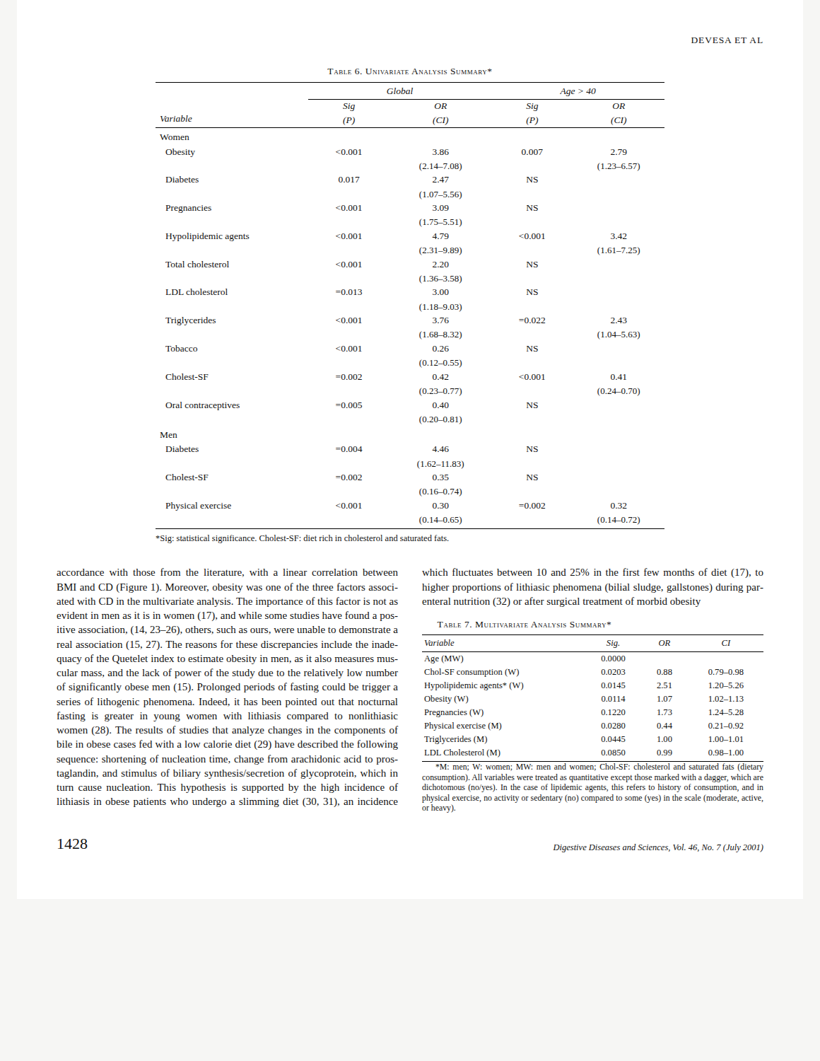DEVESA ET AL
Table 6. Univariate Analysis Summary*
| | Global | Age > 40 |
| | Sig | OR | Sig | OR |
| Variable | (P) | (CI) | (P) | (CI) |
| Women | | | | |
| Obesity | <0.001 | 3.86 | 0.007 | 2.79 |
| | | (2.14–7.08) | | (1.23–6.57) |
| Diabetes | 0.017 | 2.47 | NS | |
| | | (1.07–5.56) | | |
| Pregnancies | <0.001 | 3.09 | NS | |
| | | (1.75–5.51) | | |
| Hypolipidemic agents | <0.001 | 4.79 | <0.001 | 3.42 |
| | | (2.31–9.89) | | (1.61–7.25) |
| Total cholesterol | <0.001 | 2.20 | NS | |
| | | (1.36–3.58) | | |
| LDL cholesterol | =0.013 | 3.00 | NS | |
| | | (1.18–9.03) | | |
| Triglycerides | <0.001 | 3.76 | =0.022 | 2.43 |
| | | (1.68–8.32) | | (1.04–5.63) |
| Tobacco | <0.001 | 0.26 | NS | |
| | | (0.12–0.55) | | |
| Cholest-SF | =0.002 | 0.42 | <0.001 | 0.41 |
| | | (0.23–0.77) | | (0.24–0.70) |
| Oral contraceptives | =0.005 | 0.40 | NS | |
| | | (0.20–0.81) | | |
| Men | | | | |
| Diabetes | =0.004 | 4.46 | NS | |
| | | (1.62–11.83) | | |
| Cholest-SF | =0.002 | 0.35 | NS | |
| | | (0.16–0.74) | | |
| Physical exercise | <0.001 | 0.30 | =0.002 | 0.32 |
| | | (0.14–0.65) | | (0.14–0.72) |
*Sig: statistical significance. Cholest-SF: diet rich in cholesterol and saturated fats.
accordance with those from the literature, with a linear correlation between BMI and CD (Figure 1). Moreover, obesity was one of the three factors associated with CD in the multivariate analysis. The importance of this factor is not as evident in men as it is in women (17), and while some studies have found a positive association, (14, 23–26), others, such as ours, were unable to demonstrate a real association (15, 27). The reasons for these discrepancies include the inadequacy of the Quetelet index to estimate obesity in men, as it also measures muscular mass, and the lack of power of the study due to the relatively low number of significantly obese men (15). Prolonged periods of fasting could be trigger a series of lithogenic phenomena. Indeed, it has been pointed out that nocturnal fasting is greater in young women with lithiasis compared to nonlithiasic women (28). The results of studies that analyze changes in the components of bile in obese cases fed with a low calorie diet (29) have described the following sequence: shortening of nucleation time, change from arachidonic acid to prostaglandin, and stimulus of biliary synthesis/secretion of glycoprotein, which in turn cause nucleation. This hypothesis is supported by the high incidence of lithiasis in obese patients who undergo a slimming diet (30, 31), an incidence which fluctuates between 10 and 25% in the first few months of diet (17), to higher proportions of lithiasic phenomena (bilial sludge, gallstones) during parenteral nutrition (32) or after surgical treatment of morbid obesity
Table 7. Multivariate Analysis Summary*
| Variable | Sig. | OR | CI |
| Age (MW) | 0.0000 | | |
| Chol-SF consumption (W) | 0.0203 | 0.88 | 0.79–0.98 |
| Hypolipidemic agents* (W) | 0.0145 | 2.51 | 1.20–5.26 |
| Obesity (W) | 0.0114 | 1.07 | 1.02–1.13 |
| Pregnancies (W) | 0.1220 | 1.73 | 1.24–5.28 |
| Physical exercise (M) | 0.0280 | 0.44 | 0.21–0.92 |
| Triglycerides (M) | 0.0445 | 1.00 | 1.00–1.01 |
| LDL Cholesterol (M) | 0.0850 | 0.99 | 0.98–1.00 |
*M: men; W: women; MW: men and women; Chol-SF: cholesterol and saturated fats (dietary consumption). All variables were treated as quantitative except those marked with a dagger, which are dichotomous (no/yes). In the case of lipidemic agents, this refers to history of consumption, and in physical exercise, no activity or sedentary (no) compared to some (yes) in the scale (moderate, active, or heavy).
1428
Digestive Diseases and Sciences, Vol. 46, No. 7 (July 2001)